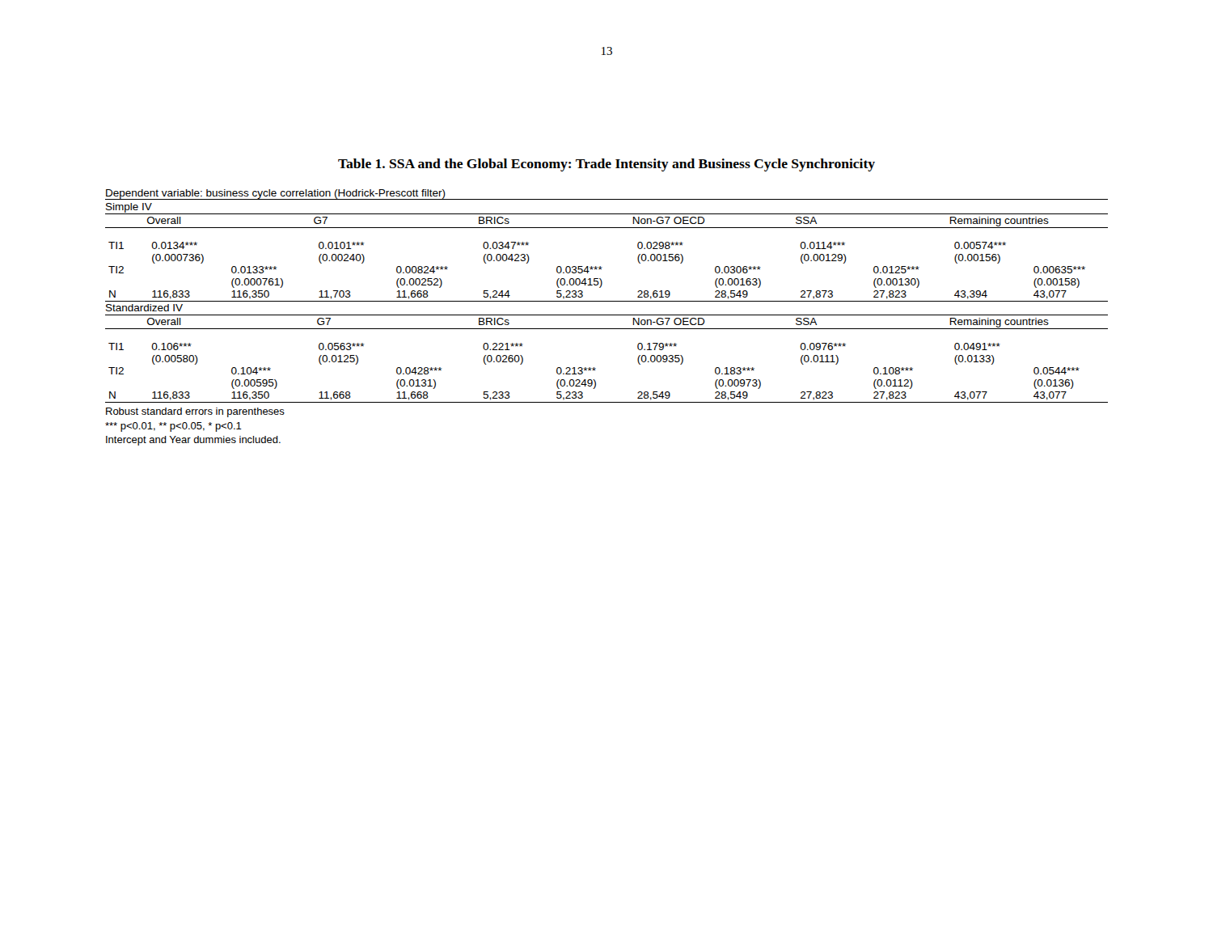13
Table 1. SSA and the Global Economy: Trade Intensity and Business Cycle Synchronicity
| Dependent variable: business cycle correlation (Hodrick-Prescott filter) |
| Simple IV |
| | Overall | | G7 | | BRICs | | Non-G7 OECD | | SSA | | Remaining countries |
| TI1 | 0.0134*** | | | 0.0101*** | | | 0.0347*** | | | 0.0298*** | | | 0.0114*** | | | 0.00574*** | |
| | (0.000736) | | | (0.00240) | | | (0.00423) | | | (0.00156) | | | (0.00129) | | | (0.00156) | |
| TI2 | | 0.0133*** | | | 0.00824*** | | | 0.0354*** | | | 0.0306*** | | | 0.0125*** | | | 0.00635*** |
| | | (0.000761) | | | (0.00252) | | | (0.00415) | | | (0.00163) | | | (0.00130) | | | (0.00158) |
| N | 116,833 | 116,350 | | 11,703 | 11,668 | | 5,244 | 5,233 | | 28,619 | 28,549 | | 27,873 | 27,823 | | 43,394 | 43,077 |
| Standardized IV |
| | Overall | | G7 | | BRICs | | Non-G7 OECD | | SSA | | Remaining countries |
| TI1 | 0.106*** | | | 0.0563*** | | | 0.221*** | | | 0.179*** | | | 0.0976*** | | | 0.0491*** | |
| | (0.00580) | | | (0.0125) | | | (0.0260) | | | (0.00935) | | | (0.0111) | | | (0.0133) | |
| TI2 | | 0.104*** | | | 0.0428*** | | | 0.213*** | | | 0.183*** | | | 0.108*** | | | 0.0544*** |
| | | (0.00595) | | | (0.0131) | | | (0.0249) | | | (0.00973) | | | (0.0112) | | | (0.0136) |
| N | 116,833 | 116,350 | | 11,668 | 11,668 | | 5,233 | 5,233 | | 28,549 | 28,549 | | 27,823 | 27,823 | | 43,077 | 43,077 |
Robust standard errors in parentheses
*** p<0.01, ** p<0.05, * p<0.1
Intercept and Year dummies included.